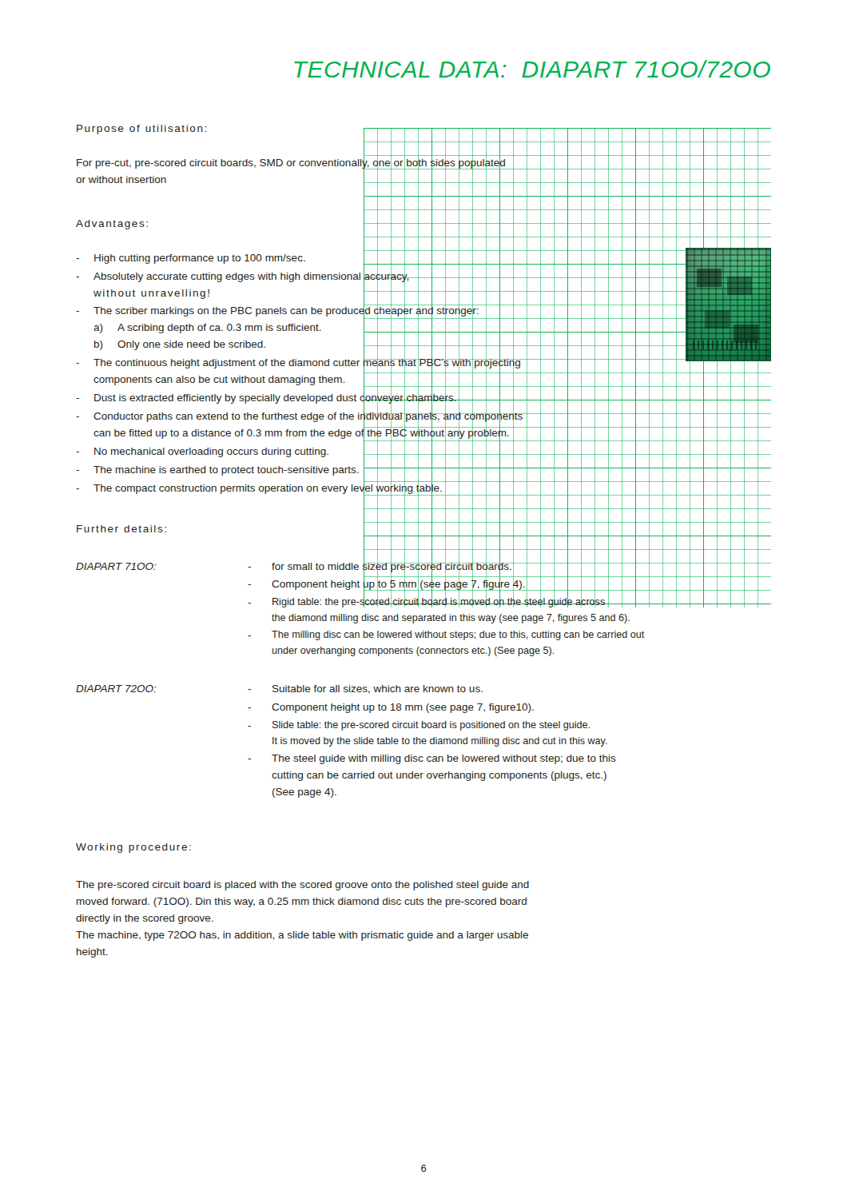TECHNICAL DATA: DIAPART 71OO/72OO
Purpose of utilisation:
For pre-cut, pre-scored circuit boards, SMD or conventionally, one or both sides populated
or without insertion
Advantages:
High cutting performance up to 100 mm/sec.
Absolutely accurate cutting edges with high dimensional accuracy,
without unravelling!
The scriber markings on the PBC panels can be produced cheaper and stronger:
a) A scribing depth of ca. 0.3 mm is sufficient.
b) Only one side need be scribed.
The continuous height adjustment of the diamond cutter means that PBC’s with projecting
components can also be cut without damaging them.
Dust is extracted efficiently by specially developed dust conveyer chambers.
Conductor paths can extend to the furthest edge of the individual panels, and components
can be fitted up to a distance of 0.3 mm from the edge of the PBC without any problem.
No mechanical overloading occurs during cutting.
The machine is earthed to protect touch-sensitive parts.
The compact construction permits operation on every level working table.
Further details:
| DIAPART 71OO: | - | for small to middle sized pre-scored circuit boards. |
| | - | Component height up to 5 mm (see page 7, figure 4). |
| | - | Rigid table: the pre-scored circuit board is moved on the steel guide across the diamond milling disc and separated in this way (see page 7, figures 5 and 6). |
| | - | The milling disc can be lowered without steps; due to this, cutting can be carried out under overhanging components (connectors etc.) (See page 5). |
| DIAPART 72OO: | - | Suitable for all sizes, which are known to us. |
| | - | Component height up to 18 mm (see page 7, figure10). |
| | - | Slide table: the pre-scored circuit board is positioned on the steel guide. It is moved by the slide table to the diamond milling disc and cut in this way. |
| | - | The steel guide with milling disc can be lowered without step; due to this cutting can be carried out under overhanging components (plugs, etc.) (See page 4). |
Working procedure:
The pre-scored circuit board is placed with the scored groove onto the polished steel guide and
moved forward. (71OO). Din this way, a 0.25 mm thick diamond disc cuts the pre-scored board
directly in the scored groove.
The machine, type 72OO has, in addition, a slide table with prismatic guide and a larger usable
height.
6